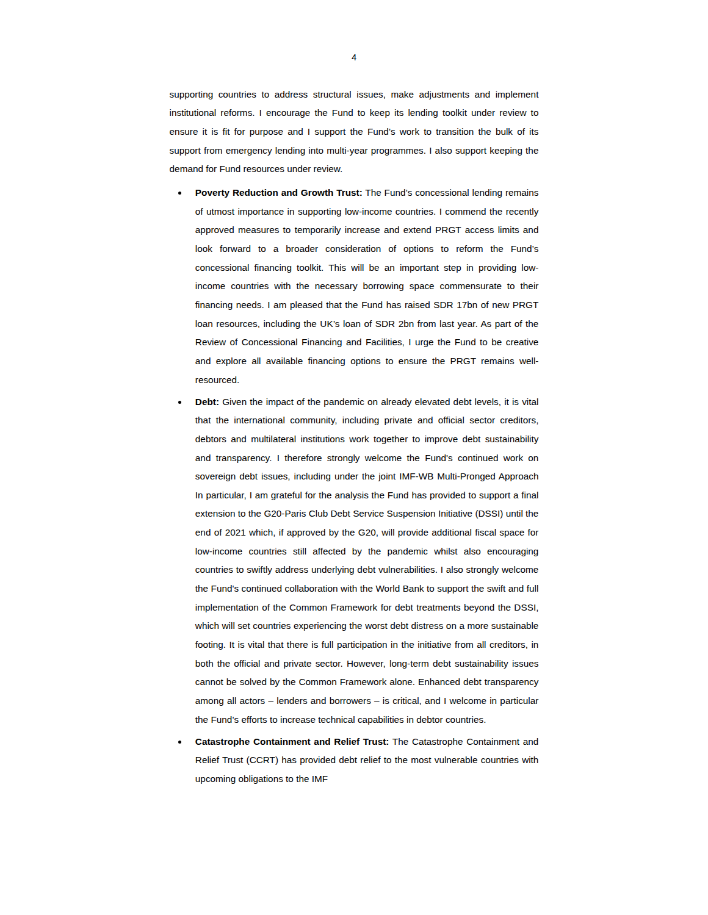4
supporting countries to address structural issues, make adjustments and implement institutional reforms. I encourage the Fund to keep its lending toolkit under review to ensure it is fit for purpose and I support the Fund’s work to transition the bulk of its support from emergency lending into multi-year programmes. I also support keeping the demand for Fund resources under review.
Poverty Reduction and Growth Trust: The Fund’s concessional lending remains of utmost importance in supporting low-income countries. I commend the recently approved measures to temporarily increase and extend PRGT access limits and look forward to a broader consideration of options to reform the Fund’s concessional financing toolkit. This will be an important step in providing low-income countries with the necessary borrowing space commensurate to their financing needs. I am pleased that the Fund has raised SDR 17bn of new PRGT loan resources, including the UK’s loan of SDR 2bn from last year. As part of the Review of Concessional Financing and Facilities, I urge the Fund to be creative and explore all available financing options to ensure the PRGT remains well-resourced.
Debt: Given the impact of the pandemic on already elevated debt levels, it is vital that the international community, including private and official sector creditors, debtors and multilateral institutions work together to improve debt sustainability and transparency. I therefore strongly welcome the Fund's continued work on sovereign debt issues, including under the joint IMF-WB Multi-Pronged Approach In particular, I am grateful for the analysis the Fund has provided to support a final extension to the G20-Paris Club Debt Service Suspension Initiative (DSSI) until the end of 2021 which, if approved by the G20, will provide additional fiscal space for low-income countries still affected by the pandemic whilst also encouraging countries to swiftly address underlying debt vulnerabilities. I also strongly welcome the Fund's continued collaboration with the World Bank to support the swift and full implementation of the Common Framework for debt treatments beyond the DSSI, which will set countries experiencing the worst debt distress on a more sustainable footing. It is vital that there is full participation in the initiative from all creditors, in both the official and private sector. However, long-term debt sustainability issues cannot be solved by the Common Framework alone. Enhanced debt transparency among all actors – lenders and borrowers – is critical, and I welcome in particular the Fund’s efforts to increase technical capabilities in debtor countries.
Catastrophe Containment and Relief Trust: The Catastrophe Containment and Relief Trust (CCRT) has provided debt relief to the most vulnerable countries with upcoming obligations to the IMF